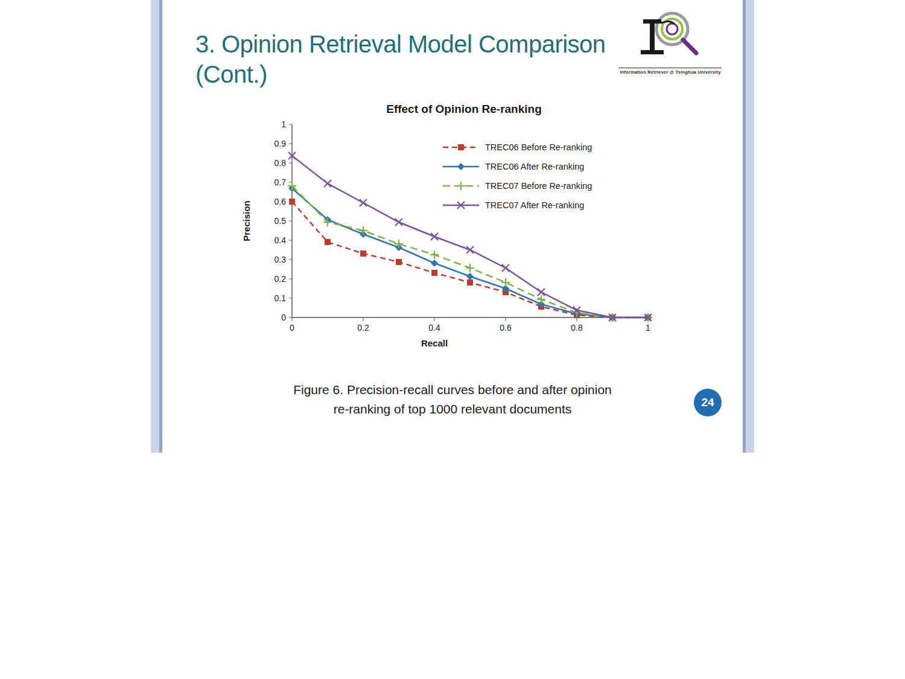3. Opinion Retrieval Model Comparison (Cont.)
Information Retriever @ Tsinghua University
Effect of Opinion Re-ranking
1 0.9 0.8 0.7 0.6 0.5 0.4 0.3 0.2 0.1 0 0 0.2 0.4 0.6 0.8 1 Recall Precision TREC06 Before Re-ranking TREC06 After Re-ranking TREC07 Before Re-ranking TREC07 After Re-ranking
Figure 6. Precision-recall curves before and after opinion
re-ranking of top 1000 relevant documents
24